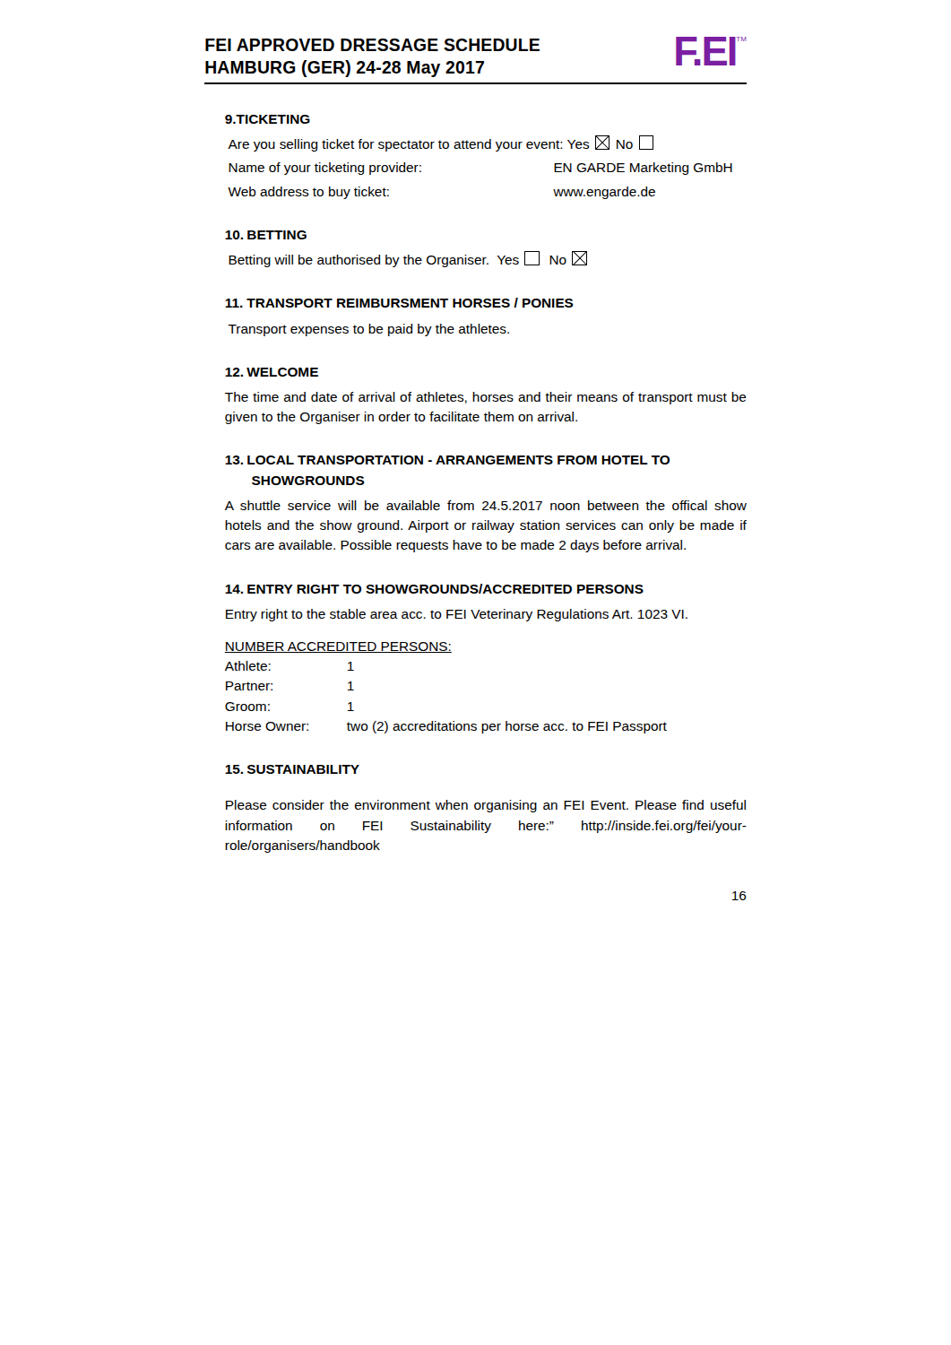FEI APPROVED DRESSAGE SCHEDULE
HAMBURG (GER) 24-28 May 2017
F.EI TM
9.TICKETING
Are you selling ticket for spectator to attend your event: Yes No
Name of your ticketing provider: EN GARDE Marketing GmbH
Web address to buy ticket: www.engarde.de
10. BETTING
Betting will be authorised by the Organiser. Yes No
11. TRANSPORT REIMBURSMENT HORSES / PONIES
Transport expenses to be paid by the athletes.
12. WELCOME
The time and date of arrival of athletes, horses and their means of transport must be given to the Organiser in order to facilitate them on arrival.
13. LOCAL TRANSPORTATION - ARRANGEMENTS FROM HOTEL TO
SHOWGROUNDS
A shuttle service will be available from 24.5.2017 noon between the offical show hotels and the show ground. Airport or railway station services can only be made if cars are available. Possible requests have to be made 2 days before arrival.
14. ENTRY RIGHT TO SHOWGROUNDS/ACCREDITED PERSONS
Entry right to the stable area acc. to FEI Veterinary Regulations Art. 1023 VI.
NUMBER ACCREDITED PERSONS:
Athlete: 1
Partner: 1
Groom: 1
Horse Owner: two (2) accreditations per horse acc. to FEI Passport
15. SUSTAINABILITY
Please consider the environment when organising an FEI Event. Please find useful information on FEI Sustainability here:” http://inside.fei.org/fei/your-role/organisers/handbook
16